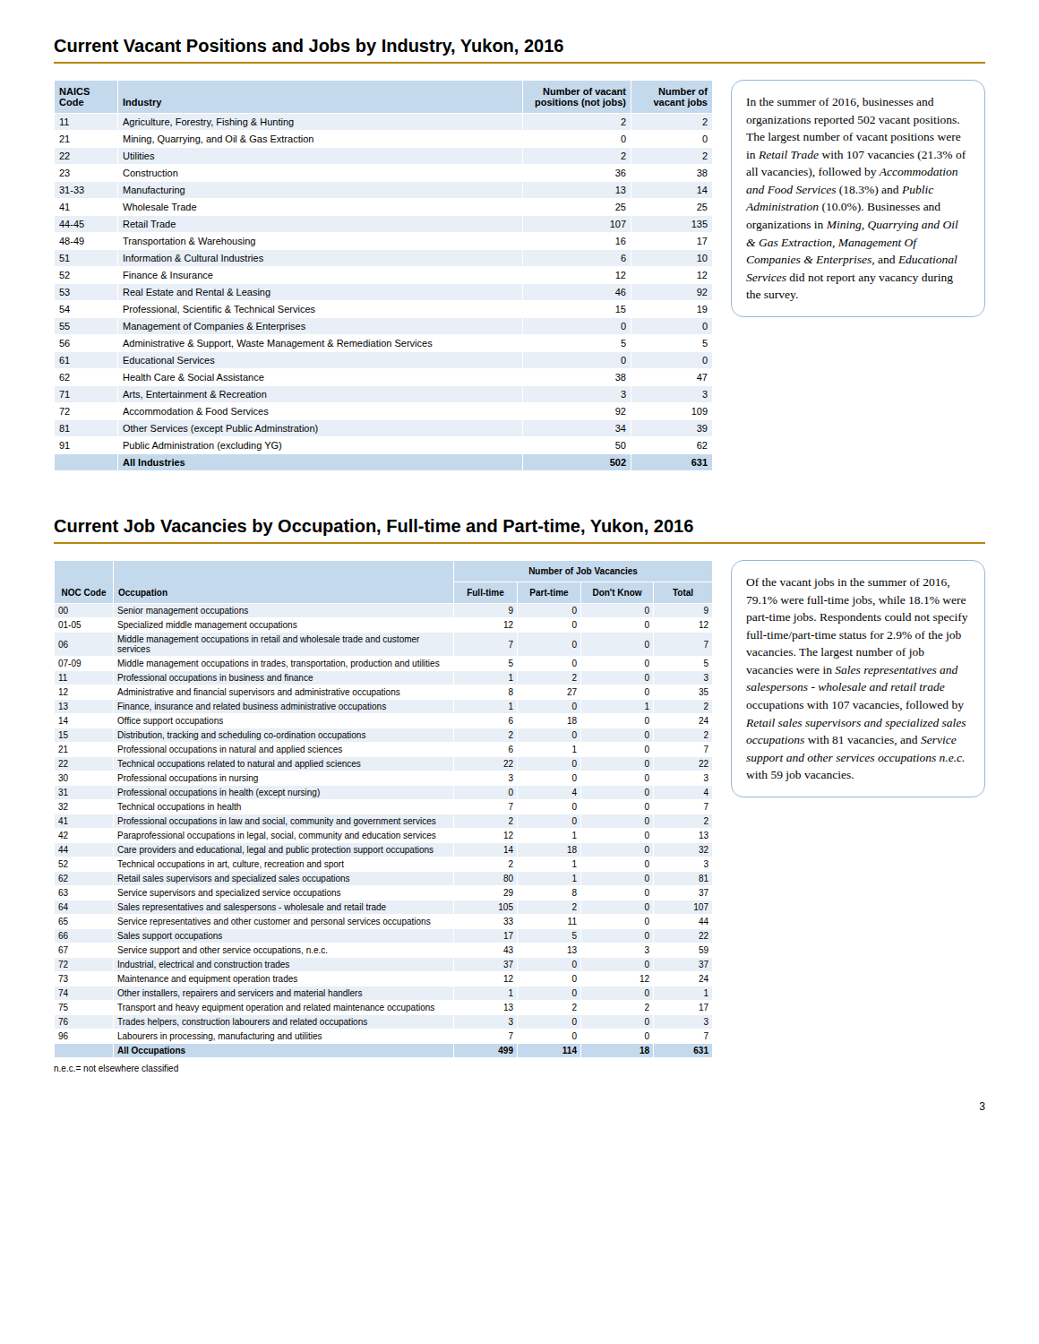Current Vacant Positions and Jobs by Industry, Yukon, 2016
| NAICS Code | Industry | Number of vacant positions (not jobs) | Number of vacant jobs |
| --- | --- | --- | --- |
| 11 | Agriculture, Forestry, Fishing & Hunting | 2 | 2 |
| 21 | Mining, Quarrying, and Oil & Gas Extraction | 0 | 0 |
| 22 | Utilities | 2 | 2 |
| 23 | Construction | 36 | 38 |
| 31-33 | Manufacturing | 13 | 14 |
| 41 | Wholesale Trade | 25 | 25 |
| 44-45 | Retail Trade | 107 | 135 |
| 48-49 | Transportation & Warehousing | 16 | 17 |
| 51 | Information & Cultural Industries | 6 | 10 |
| 52 | Finance & Insurance | 12 | 12 |
| 53 | Real Estate and Rental & Leasing | 46 | 92 |
| 54 | Professional, Scientific & Technical Services | 15 | 19 |
| 55 | Management of Companies & Enterprises | 0 | 0 |
| 56 | Administrative & Support, Waste Management & Remediation Services | 5 | 5 |
| 61 | Educational Services | 0 | 0 |
| 62 | Health Care & Social Assistance | 38 | 47 |
| 71 | Arts, Entertainment & Recreation | 3 | 3 |
| 72 | Accommodation & Food Services | 92 | 109 |
| 81 | Other Services (except Public Adminstration) | 34 | 39 |
| 91 | Public Administration (excluding YG) | 50 | 62 |
| | All Industries | 502 | 631 |
In the summer of 2016, businesses and organizations reported 502 vacant positions. The largest number of vacant positions were in Retail Trade with 107 vacancies (21.3% of all vacancies), followed by Accommodation and Food Services (18.3%) and Public Administration (10.0%). Businesses and organizations in Mining, Quarrying and Oil & Gas Extraction, Management Of Companies & Enterprises, and Educational Services did not report any vacancy during the survey.
Current Job Vacancies by Occupation, Full-time and Part-time, Yukon, 2016
| NOC Code | Occupation | Number of Job Vacancies |
| --- | --- | --- |
| Full-time | Part-time | Don't Know | Total |
| 00 | Senior management occupations | 9 | 0 | 0 | 9 |
| 01-05 | Specialized middle management occupations | 12 | 0 | 0 | 12 |
| 06 | Middle management occupations in retail and wholesale trade and customer services | 7 | 0 | 0 | 7 |
| 07-09 | Middle management occupations in trades, transportation, production and utilities | 5 | 0 | 0 | 5 |
| 11 | Professional occupations in business and finance | 1 | 2 | 0 | 3 |
| 12 | Administrative and financial supervisors and administrative occupations | 8 | 27 | 0 | 35 |
| 13 | Finance, insurance and related business administrative occupations | 1 | 0 | 1 | 2 |
| 14 | Office support occupations | 6 | 18 | 0 | 24 |
| 15 | Distribution, tracking and scheduling co-ordination occupations | 2 | 0 | 0 | 2 |
| 21 | Professional occupations in natural and applied sciences | 6 | 1 | 0 | 7 |
| 22 | Technical occupations related to natural and applied sciences | 22 | 0 | 0 | 22 |
| 30 | Professional occupations in nursing | 3 | 0 | 0 | 3 |
| 31 | Professional occupations in health (except nursing) | 0 | 4 | 0 | 4 |
| 32 | Technical occupations in health | 7 | 0 | 0 | 7 |
| 41 | Professional occupations in law and social, community and government services | 2 | 0 | 0 | 2 |
| 42 | Paraprofessional occupations in legal, social, community and education services | 12 | 1 | 0 | 13 |
| 44 | Care providers and educational, legal and public protection support occupations | 14 | 18 | 0 | 32 |
| 52 | Technical occupations in art, culture, recreation and sport | 2 | 1 | 0 | 3 |
| 62 | Retail sales supervisors and specialized sales occupations | 80 | 1 | 0 | 81 |
| 63 | Service supervisors and specialized service occupations | 29 | 8 | 0 | 37 |
| 64 | Sales representatives and salespersons - wholesale and retail trade | 105 | 2 | 0 | 107 |
| 65 | Service representatives and other customer and personal services occupations | 33 | 11 | 0 | 44 |
| 66 | Sales support occupations | 17 | 5 | 0 | 22 |
| 67 | Service support and other service occupations, n.e.c. | 43 | 13 | 3 | 59 |
| 72 | Industrial, electrical and construction trades | 37 | 0 | 0 | 37 |
| 73 | Maintenance and equipment operation trades | 12 | 0 | 12 | 24 |
| 74 | Other installers, repairers and servicers and material handlers | 1 | 0 | 0 | 1 |
| 75 | Transport and heavy equipment operation and related maintenance occupations | 13 | 2 | 2 | 17 |
| 76 | Trades helpers, construction labourers and related occupations | 3 | 0 | 0 | 3 |
| 96 | Labourers in processing, manufacturing and utilities | 7 | 0 | 0 | 7 |
| | All Occupations | 499 | 114 | 18 | 631 |
n.e.c.= not elsewhere classified
Of the vacant jobs in the summer of 2016, 79.1% were full-time jobs, while 18.1% were part-time jobs. Respondents could not specify full-time/part-time status for 2.9% of the job vacancies. The largest number of job vacancies were in Sales representatives and salespersons - wholesale and retail trade occupations with 107 vacancies, followed by Retail sales supervisors and specialized sales occupations with 81 vacancies, and Service support and other services occupations n.e.c. with 59 job vacancies.
3